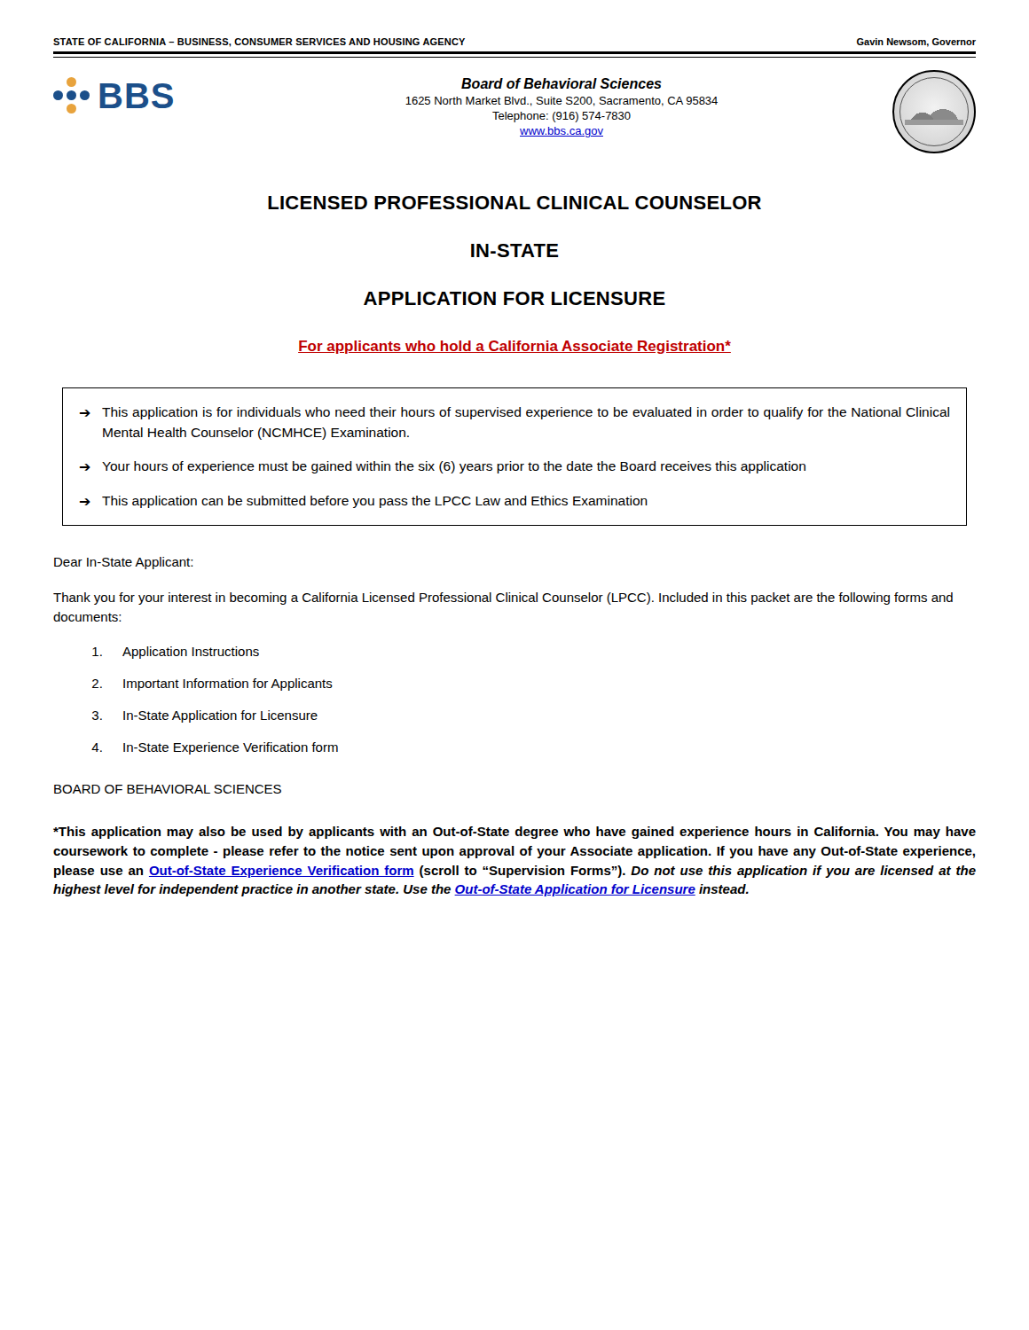STATE OF CALIFORNIA – BUSINESS, CONSUMER SERVICES AND HOUSING AGENCY
Gavin Newsom, Governor
BBS
Board of Behavioral Sciences
1625 North Market Blvd., Suite S200, Sacramento, CA 95834
Telephone: (916) 574-7830
www.bbs.ca.gov
LICENSED PROFESSIONAL CLINICAL COUNSELOR IN-STATE APPLICATION FOR LICENSURE
For applicants who hold a California Associate Registration*
This application is for individuals who need their hours of supervised experience to be evaluated in order to qualify for the National Clinical Mental Health Counselor (NCMHCE) Examination.
Your hours of experience must be gained within the six (6) years prior to the date the Board receives this application
This application can be submitted before you pass the LPCC Law and Ethics Examination
Dear In-State Applicant:
Thank you for your interest in becoming a California Licensed Professional Clinical Counselor (LPCC). Included in this packet are the following forms and documents:
Application Instructions
Important Information for Applicants
In-State Application for Licensure
In-State Experience Verification form
BOARD OF BEHAVIORAL SCIENCES
*This application may also be used by applicants with an Out-of-State degree who have gained experience hours in California. You may have coursework to complete - please refer to the notice sent upon approval of your Associate application. If you have any Out-of-State experience, please use an Out-of-State Experience Verification form (scroll to “Supervision Forms”). Do not use this application if you are licensed at the highest level for independent practice in another state. Use the Out-of-State Application for Licensure instead.